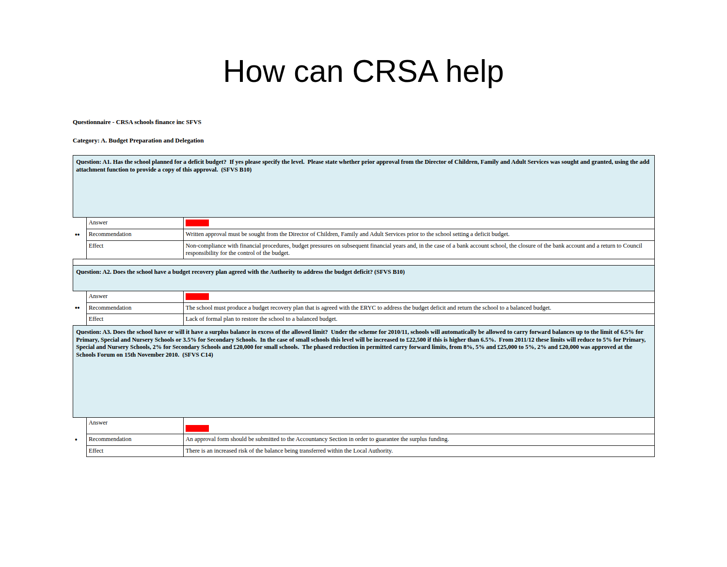How can CRSA help
Questionnaire - CRSA schools finance inc SFVS
Category: A. Budget Preparation and Delegation
| Question: A1. Has the school planned for a deficit budget? If yes please specify the level. Please state whether prior approval from the Director of Children, Family and Adult Services was sought and granted, using the add attachment function to provide a copy of this approval. (SFVS B10) |
| | Answer | Yes |
| •• | Recommendation | Written approval must be sought from the Director of Children, Family and Adult Services prior to the school setting a deficit budget. |
| | Effect | Non-compliance with financial procedures, budget pressures on subsequent financial years and, in the case of a bank account school, the closure of the bank account and a return to Council responsibility for the control of the budget. |
| Question: A2. Does the school have a budget recovery plan agreed with the Authority to address the budget deficit? (SFVS B10) |
| | Answer | No |
| •• | Recommendation | The school must produce a budget recovery plan that is agreed with the ERYC to address the budget deficit and return the school to a balanced budget. |
| | Effect | Lack of formal plan to restore the school to a balanced budget. |
| Question: A3. Does the school have or will it have a surplus balance in excess of the allowed limit? Under the scheme for 2010/11, schools will automatically be allowed to carry forward balances up to the limit of 6.5% for Primary, Special and Nursery Schools or 3.5% for Secondary Schools. In the case of small schools this level will be increased to £22,500 if this is higher than 6.5%. From 2011/12 these limits will reduce to 5% for Primary, Special and Nursery Schools, 2% for Secondary Schools and £20,000 for small schools. The phased reduction in permitted carry forward limits, from 8%, 5% and £25,000 to 5%, 2% and £20,000 was approved at the Schools Forum on 15th November 2010. (SFVS C14) |
| | Answer | Yes |
| • | Recommendation | An approval form should be submitted to the Accountancy Section in order to guarantee the surplus funding. |
| | Effect | There is an increased risk of the balance being transferred within the Local Authority. |